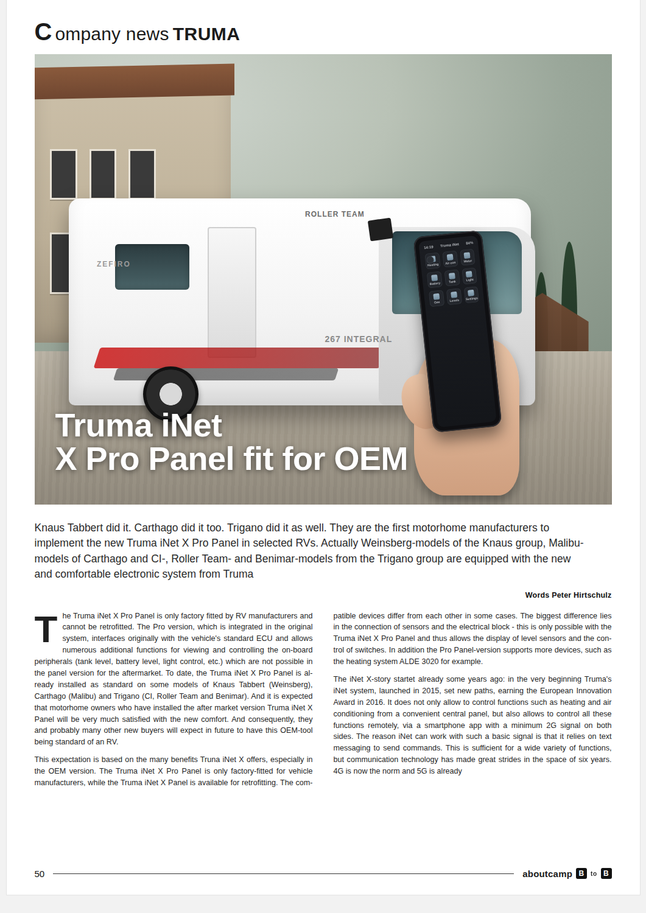C ompany news TRUMA
ROLLER TEAM
267 INTEGRAL
ZEFIRO
14:19 Truma iNet 84%
Heating
Air con
Water
Battery
Tank
Light
Gas
Levels
Settings
Truma iNet X Pro Panel fit for OEM
Knaus Tabbert did it. Carthago did it too. Trigano did it as well. They are the first motorhome manufacturers to implement the new Truma iNet X Pro Panel in selected RVs. Actually Weinsberg-models of the Knaus group, Malibu-models of Carthago and CI-, Roller Team- and Benimar-models from the Trigano group are equipped with the new and comfortable electronic system from Truma
Words Peter Hirtschulz
The Truma iNet X Pro Panel is only factory fitted by RV manufacturers and cannot be retrofitted. The Pro version, which is integrated in the original system, interfaces originally with the vehicle's standard ECU and allows numerous additional functions for viewing and controlling the on-board peripherals (tank level, battery level, light control, etc.) which are not possible in the panel version for the aftermarket. To date, the Truma iNet X Pro Panel is already installed as standard on some models of Knaus Tabbert (Weinsberg), Carthago (Malibu) and Trigano (CI, Roller Team and Benimar). And it is expected that motorhome owners who have installed the after market version Truma iNet X Panel will be very much satisfied with the new comfort. And consequently, they and probably many other new buyers will expect in future to have this OEM-tool being standard of an RV.
This expectation is based on the many benefits Truna iNet X offers, especially in the OEM version. The Truma iNet X Pro Panel is only factory-fitted for vehicle manufacturers, while the Truma iNet X Panel is available for retrofitting. The compatible devices differ from each other in some cases. The biggest difference lies in the connection of sensors and the electrical block - this is only possible with the Truma iNet X Pro Panel and thus allows the display of level sensors and the control of switches. In addition the Pro Panel-version supports more devices, such as the heating system ALDE 3020 for example.
The iNet X-story startet already some years ago: in the very beginning Truma's iNet system, launched in 2015, set new paths, earning the European Innovation Award in 2016. It does not only allow to control functions such as heating and air conditioning from a convenient central panel, but also allows to control all these functions remotely, via a smartphone app with a minimum 2G signal on both sides. The reason iNet can work with such a basic signal is that it relies on text messaging to send commands. This is sufficient for a wide variety of functions, but communication technology has made great strides in the space of six years. 4G is now the norm and 5G is already
50
aboutcamp B to B